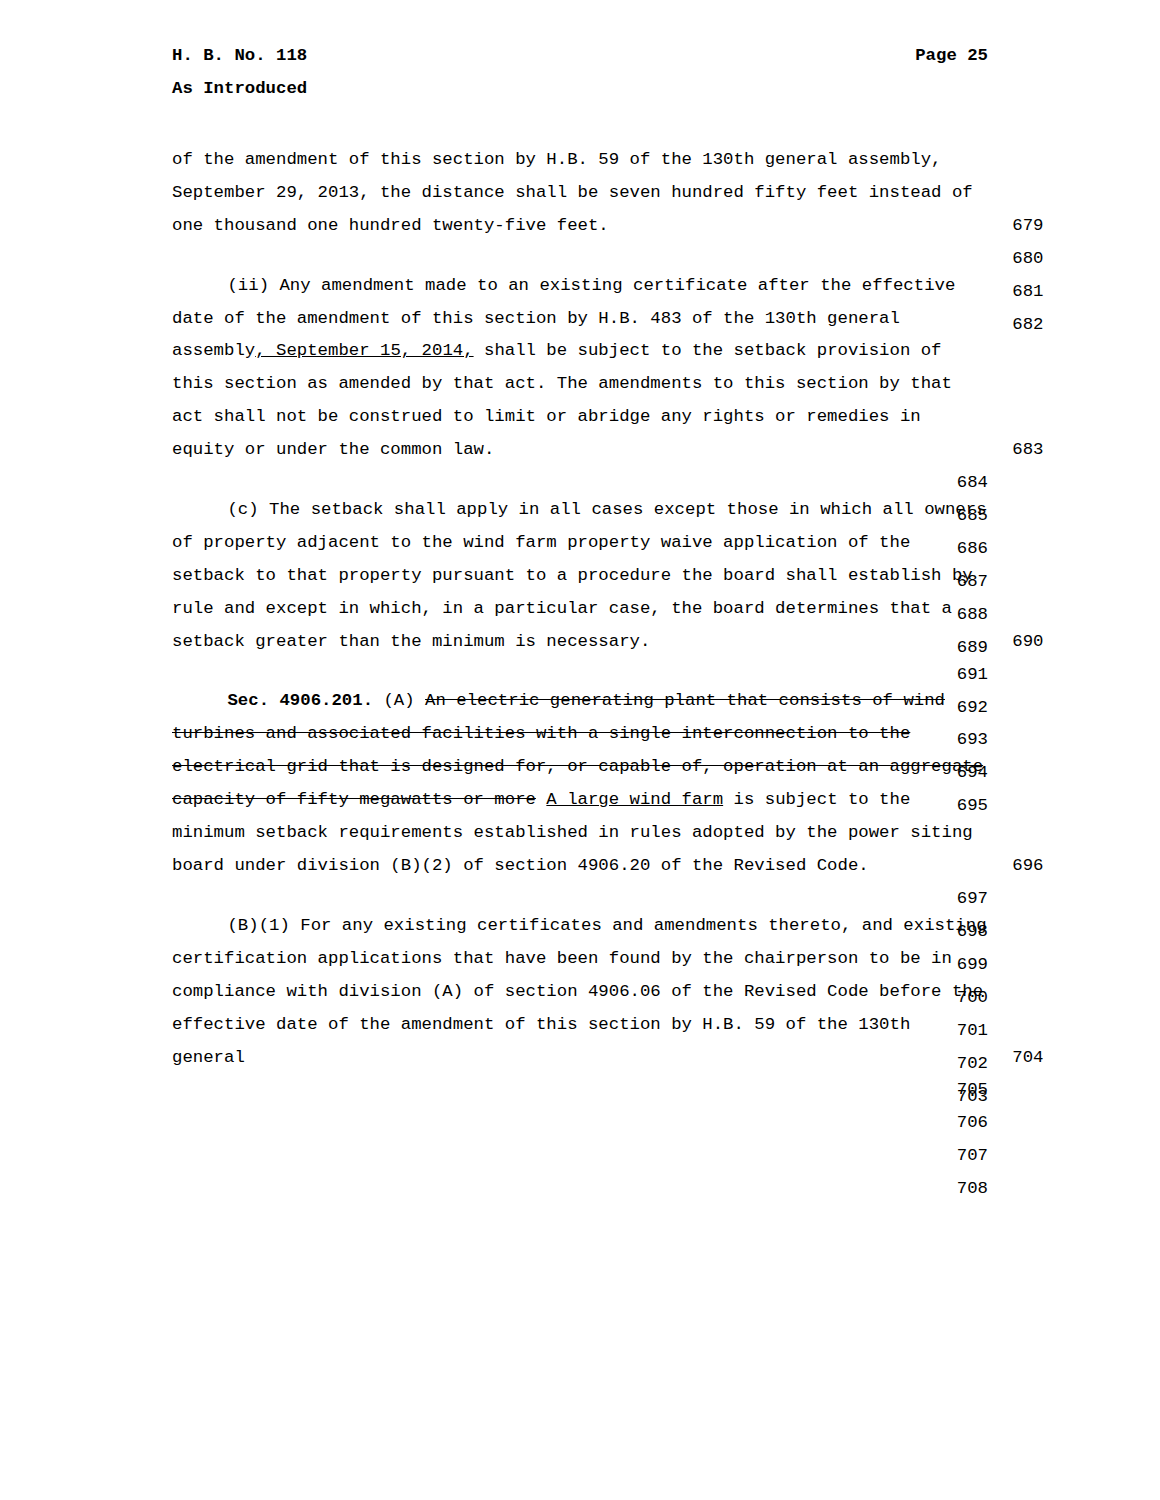H. B. No. 118As Introduced
Page 25
of the amendment of this section by H.B. 59 of the 130th general assembly, September 29, 2013, the distance shall be seven hundred fifty feet instead of one thousand one hundred twenty-five feet.679
680
681
682
(ii) Any amendment made to an existing certificate after the effective date of the amendment of this section by H.B. 483 of the 130th general assembly, September 15, 2014, shall be subject to the setback provision of this section as amended by that act. The amendments to this section by that act shall not be construed to limit or abridge any rights or remedies in equity or under the common law.683
684
685
686
687
688
689
(c) The setback shall apply in all cases except those in which all owners of property adjacent to the wind farm property waive application of the setback to that property pursuant to a procedure the board shall establish by rule and except in which, in a particular case, the board determines that a setback greater than the minimum is necessary.690
691
692
693
694
695
Sec. 4906.201. (A) An electric generating plant that consists of wind turbines and associated facilities with a single interconnection to the electrical grid that is designed for, or capable of, operation at an aggregate capacity of fifty megawatts or more A large wind farm is subject to the minimum setback requirements established in rules adopted by the power siting board under division (B)(2) of section 4906.20 of the Revised Code.696
697
698
699
700
701
702
703
(B)(1) For any existing certificates and amendments thereto, and existing certification applications that have been found by the chairperson to be in compliance with division (A) of section 4906.06 of the Revised Code before the effective date of the amendment of this section by H.B. 59 of the 130th general704
705
706
707
708